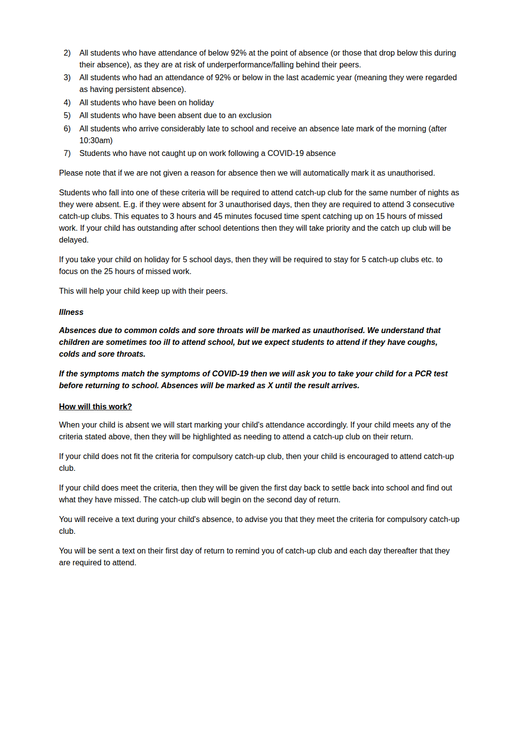2) All students who have attendance of below 92% at the point of absence (or those that drop below this during their absence), as they are at risk of underperformance/falling behind their peers.
3) All students who had an attendance of 92% or below in the last academic year (meaning they were regarded as having persistent absence).
4) All students who have been on holiday
5) All students who have been absent due to an exclusion
6) All students who arrive considerably late to school and receive an absence late mark of the morning (after 10:30am)
7) Students who have not caught up on work following a COVID-19 absence
Please note that if we are not given a reason for absence then we will automatically mark it as unauthorised.
Students who fall into one of these criteria will be required to attend catch-up club for the same number of nights as they were absent. E.g. if they were absent for 3 unauthorised days, then they are required to attend 3 consecutive catch-up clubs. This equates to 3 hours and 45 minutes focused time spent catching up on 15 hours of missed work. If your child has outstanding after school detentions then they will take priority and the catch up club will be delayed.
If you take your child on holiday for 5 school days, then they will be required to stay for 5 catch-up clubs etc. to focus on the 25 hours of missed work.
This will help your child keep up with their peers.
Illness
Absences due to common colds and sore throats will be marked as unauthorised. We understand that children are sometimes too ill to attend school, but we expect students to attend if they have coughs, colds and sore throats.
If the symptoms match the symptoms of COVID-19 then we will ask you to take your child for a PCR test before returning to school. Absences will be marked as X until the result arrives.
How will this work?
When your child is absent we will start marking your child's attendance accordingly. If your child meets any of the criteria stated above, then they will be highlighted as needing to attend a catch-up club on their return.
If your child does not fit the criteria for compulsory catch-up club, then your child is encouraged to attend catch-up club.
If your child does meet the criteria, then they will be given the first day back to settle back into school and find out what they have missed. The catch-up club will begin on the second day of return.
You will receive a text during your child's absence, to advise you that they meet the criteria for compulsory catch-up club.
You will be sent a text on their first day of return to remind you of catch-up club and each day thereafter that they are required to attend.